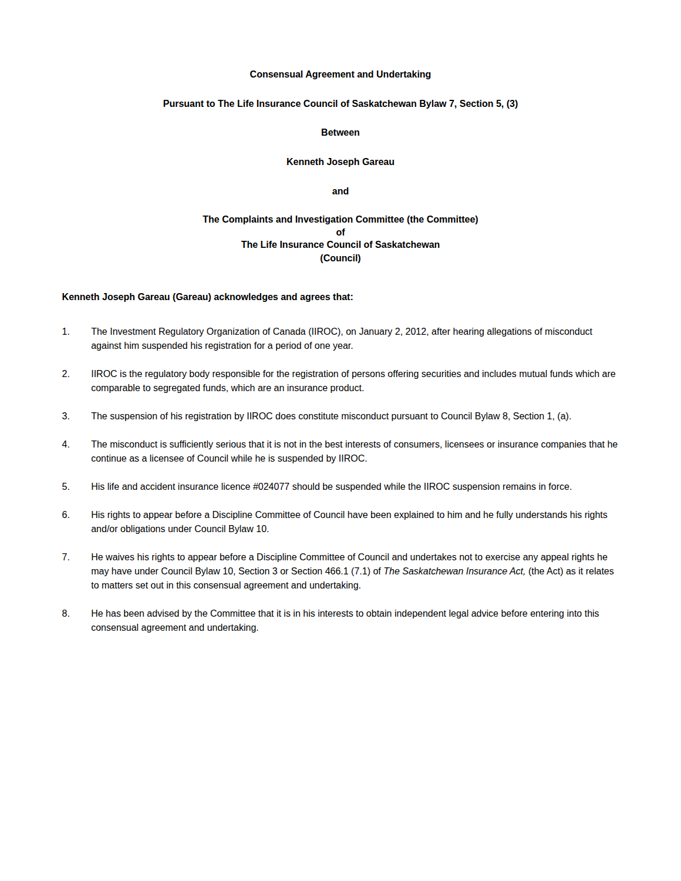Consensual Agreement and Undertaking
Pursuant to The Life Insurance Council of Saskatchewan Bylaw 7, Section 5, (3)
Between
Kenneth Joseph Gareau
and
The Complaints and Investigation Committee (the Committee)
of
The Life Insurance Council of Saskatchewan
(Council)
Kenneth Joseph Gareau (Gareau) acknowledges and agrees that:
The Investment Regulatory Organization of Canada (IIROC), on January 2, 2012, after hearing allegations of misconduct against him suspended his registration for a period of one year.
IIROC is the regulatory body responsible for the registration of persons offering securities and includes mutual funds which are comparable to segregated funds, which are an insurance product.
The suspension of his registration by IIROC does constitute misconduct pursuant to Council Bylaw 8, Section 1, (a).
The misconduct is sufficiently serious that it is not in the best interests of consumers, licensees or insurance companies that he continue as a licensee of Council while he is suspended by IIROC.
His life and accident insurance licence #024077 should be suspended while the IIROC suspension remains in force.
His rights to appear before a Discipline Committee of Council have been explained to him and he fully understands his rights and/or obligations under Council Bylaw 10.
He waives his rights to appear before a Discipline Committee of Council and undertakes not to exercise any appeal rights he may have under Council Bylaw 10, Section 3 or Section 466.1 (7.1) of The Saskatchewan Insurance Act, (the Act) as it relates to matters set out in this consensual agreement and undertaking.
He has been advised by the Committee that it is in his interests to obtain independent legal advice before entering into this consensual agreement and undertaking.